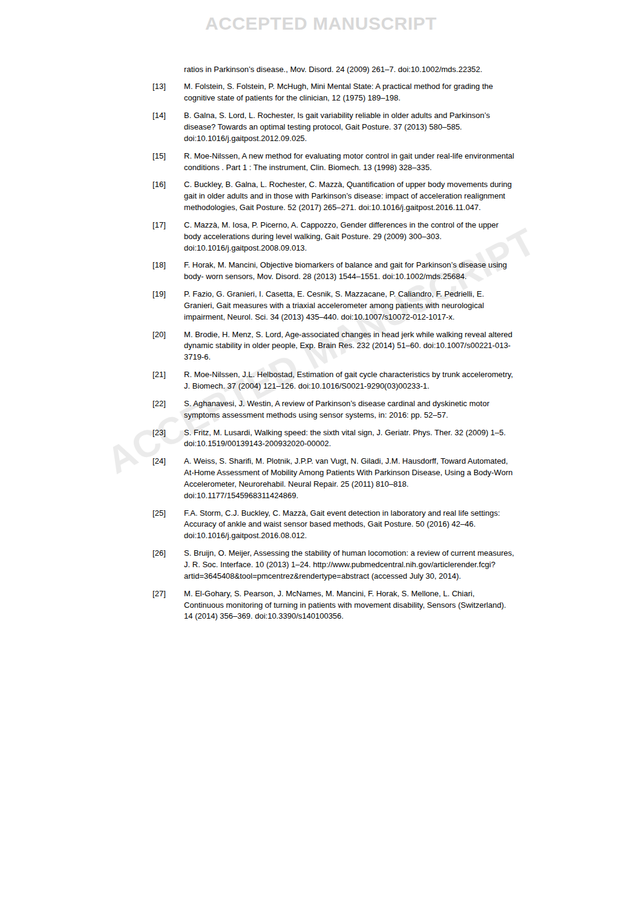ACCEPTED MANUSCRIPT
ACCEPTED MANUSCRIPT
ratios in Parkinson’s disease., Mov. Disord. 24 (2009) 261–7. doi:10.1002/mds.22352.
[13] M. Folstein, S. Folstein, P. McHugh, Mini Mental State: A practical method for grading the cognitive state of patients for the clinician, 12 (1975) 189–198.
[14] B. Galna, S. Lord, L. Rochester, Is gait variability reliable in older adults and Parkinson’s disease? Towards an optimal testing protocol, Gait Posture. 37 (2013) 580–585. doi:10.1016/j.gaitpost.2012.09.025.
[15] R. Moe-Nilssen, A new method for evaluating motor control in gait under real-life environmental conditions . Part 1 : The instrument, Clin. Biomech. 13 (1998) 328–335.
[16] C. Buckley, B. Galna, L. Rochester, C. Mazzà, Quantification of upper body movements during gait in older adults and in those with Parkinson’s disease: impact of acceleration realignment methodologies, Gait Posture. 52 (2017) 265–271. doi:10.1016/j.gaitpost.2016.11.047.
[17] C. Mazzà, M. Iosa, P. Picerno, A. Cappozzo, Gender differences in the control of the upper body accelerations during level walking, Gait Posture. 29 (2009) 300–303. doi:10.1016/j.gaitpost.2008.09.013.
[18] F. Horak, M. Mancini, Objective biomarkers of balance and gait for Parkinson’s disease using body- worn sensors, Mov. Disord. 28 (2013) 1544–1551. doi:10.1002/mds.25684.
[19] P. Fazio, G. Granieri, I. Casetta, E. Cesnik, S. Mazzacane, P. Caliandro, F. Pedrielli, E. Granieri, Gait measures with a triaxial accelerometer among patients with neurological impairment, Neurol. Sci. 34 (2013) 435–440. doi:10.1007/s10072-012-1017-x.
[20] M. Brodie, H. Menz, S. Lord, Age-associated changes in head jerk while walking reveal altered dynamic stability in older people, Exp. Brain Res. 232 (2014) 51–60. doi:10.1007/s00221-013-3719-6.
[21] R. Moe-Nilssen, J.L. Helbostad, Estimation of gait cycle characteristics by trunk accelerometry, J. Biomech. 37 (2004) 121–126. doi:10.1016/S0021-9290(03)00233-1.
[22] S. Aghanavesi, J. Westin, A review of Parkinson’s disease cardinal and dyskinetic motor symptoms assessment methods using sensor systems, in: 2016: pp. 52–57.
[23] S. Fritz, M. Lusardi, Walking speed: the sixth vital sign, J. Geriatr. Phys. Ther. 32 (2009) 1–5. doi:10.1519/00139143-200932020-00002.
[24] A. Weiss, S. Sharifi, M. Plotnik, J.P.P. van Vugt, N. Giladi, J.M. Hausdorff, Toward Automated, At-Home Assessment of Mobility Among Patients With Parkinson Disease, Using a Body-Worn Accelerometer, Neurorehabil. Neural Repair. 25 (2011) 810–818. doi:10.1177/1545968311424869.
[25] F.A. Storm, C.J. Buckley, C. Mazzà, Gait event detection in laboratory and real life settings: Accuracy of ankle and waist sensor based methods, Gait Posture. 50 (2016) 42–46. doi:10.1016/j.gaitpost.2016.08.012.
[26] S. Bruijn, O. Meijer, Assessing the stability of human locomotion: a review of current measures, J. R. Soc. Interface. 10 (2013) 1–24. http://www.pubmedcentral.nih.gov/articlerender.fcgi?artid=3645408&tool=pmcentrez&rendertype=abstract (accessed July 30, 2014).
[27] M. El-Gohary, S. Pearson, J. McNames, M. Mancini, F. Horak, S. Mellone, L. Chiari, Continuous monitoring of turning in patients with movement disability, Sensors (Switzerland). 14 (2014) 356–369. doi:10.3390/s140100356.